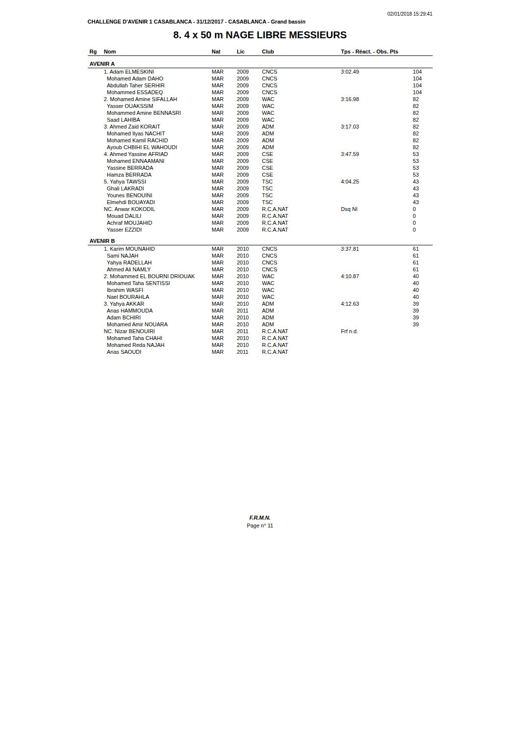02/01/2018 15:29:41
CHALLENGE D'AVENIR 1 CASABLANCA - 31/12/2017 - CASABLANCA - Grand bassin
8. 4 x 50 m NAGE LIBRE MESSIEURS
| Rg | Nom | Nat | Lic | Club | Tps - Réact. - Obs. Pts | |
| --- | --- | --- | --- | --- | --- | --- |
| AVENIR A |
| | 1. Adam ELMESKINI | MAR | 2009 | CNCS | 3:02.49 | 104 |
| | Mohamed Adam DAHO | MAR | 2009 | CNCS | | 104 |
| | Abdullah Taher SERHIR | MAR | 2009 | CNCS | | 104 |
| | Mohammed ESSADEQ | MAR | 2009 | CNCS | | 104 |
| | 2. Mohamed Amine SIFALLAH | MAR | 2009 | WAC | 3:16.98 | 82 |
| | Yasser OUAKSSIM | MAR | 2009 | WAC | | 82 |
| | Mohammed Amine BENNASRI | MAR | 2009 | WAC | | 82 |
| | Saad LAHIBA | MAR | 2009 | WAC | | 82 |
| | 3. Ahmed Zaid KORAIT | MAR | 2009 | ADM | 3:17.03 | 82 |
| | Mohamed Ilyas NACHIT | MAR | 2009 | ADM | | 82 |
| | Mohamed Kamil RACHID | MAR | 2009 | ADM | | 82 |
| | Ayoub CHBIHI EL WAHOUDI | MAR | 2009 | ADM | | 82 |
| | 4. Ahmed Yassine AFRIAD | MAR | 2009 | CSE | 3:47.59 | 53 |
| | Mohamed ENNAAMANI | MAR | 2009 | CSE | | 53 |
| | Yassine BERRADA | MAR | 2009 | CSE | | 53 |
| | Hamza BERRADA | MAR | 2009 | CSE | | 53 |
| | 5. Yahya TAWSSI | MAR | 2009 | TSC | 4:04.25 | 43 |
| | Ghali LAKRADI | MAR | 2009 | TSC | | 43 |
| | Younes BENOUINI | MAR | 2009 | TSC | | 43 |
| | Elmehdi BOUAYADI | MAR | 2009 | TSC | | 43 |
| | NC. Anwar KOKODIL | MAR | 2009 | R.C.A.NAT | Dsq NI | 0 |
| | Mouad DALILI | MAR | 2009 | R.C.A.NAT | | 0 |
| | Achraf MOUJAHID | MAR | 2009 | R.C.A.NAT | | 0 |
| | Yasser EZZIDI | MAR | 2009 | R.C.A.NAT | | 0 |
| AVENIR B |
| | 1. Karim MOUNAHID | MAR | 2010 | CNCS | 3:37.81 | 61 |
| | Sami NAJAH | MAR | 2010 | CNCS | | 61 |
| | Yahya RADELLAH | MAR | 2010 | CNCS | | 61 |
| | Ahmed Ali NAMLY | MAR | 2010 | CNCS | | 61 |
| | 2. Mohammed EL BOURNI DRIOUAK | MAR | 2010 | WAC | 4:10.87 | 40 |
| | Mohamed Taha SENTISSI | MAR | 2010 | WAC | | 40 |
| | Ibrahim WASFI | MAR | 2010 | WAC | | 40 |
| | Nael BOURAHLA | MAR | 2010 | WAC | | 40 |
| | 3. Yahya AKKAR | MAR | 2010 | ADM | 4:12.63 | 39 |
| | Anas HAMMOUDA | MAR | 2011 | ADM | | 39 |
| | Adam BCHIRI | MAR | 2010 | ADM | | 39 |
| | Mohamed Amir NOUARA | MAR | 2010 | ADM | | 39 |
| | NC. Nizar BENOUIRI | MAR | 2011 | R.C.A.NAT | Frf n.d. | |
| | Mohamed Taha CHAHI | MAR | 2010 | R.C.A.NAT | | |
| | Mohamed Reda NAJAH | MAR | 2010 | R.C.A.NAT | | |
| | Anas SAOUDI | MAR | 2011 | R.C.A.NAT | | |
F.R.M.N.
Page n° 11